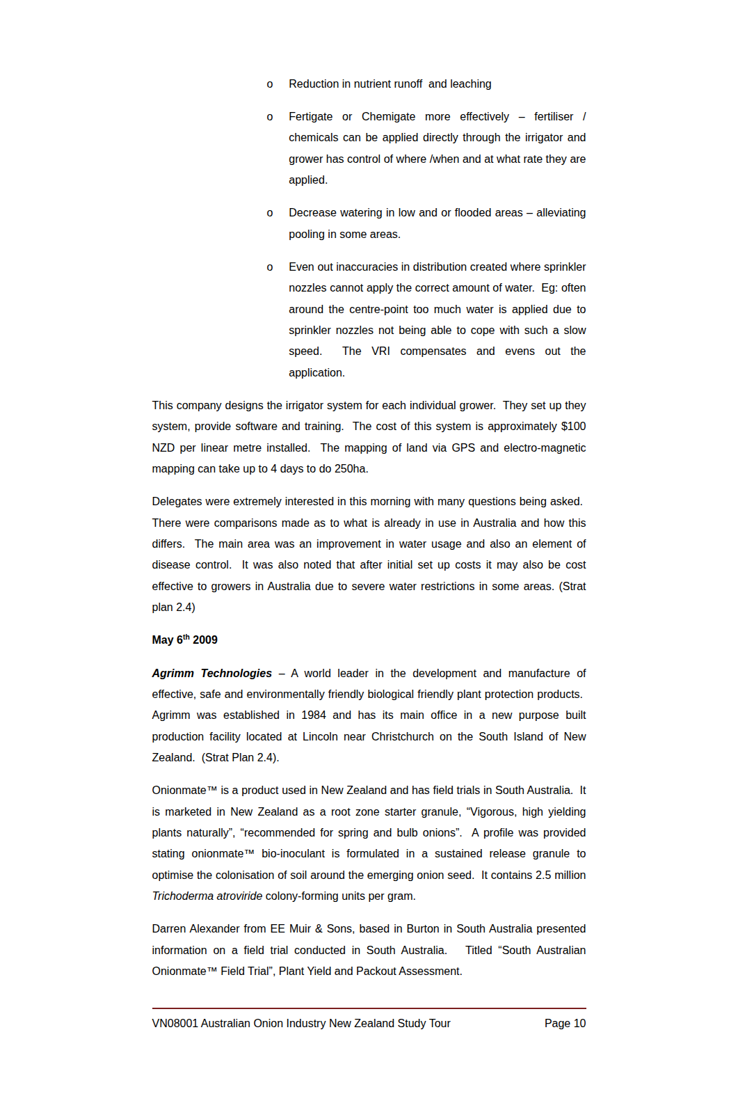Reduction in nutrient runoff and leaching
Fertigate or Chemigate more effectively – fertiliser / chemicals can be applied directly through the irrigator and grower has control of where /when and at what rate they are applied.
Decrease watering in low and or flooded areas – alleviating pooling in some areas.
Even out inaccuracies in distribution created where sprinkler nozzles cannot apply the correct amount of water. Eg: often around the centre-point too much water is applied due to sprinkler nozzles not being able to cope with such a slow speed. The VRI compensates and evens out the application.
This company designs the irrigator system for each individual grower. They set up they system, provide software and training. The cost of this system is approximately $100 NZD per linear metre installed. The mapping of land via GPS and electro-magnetic mapping can take up to 4 days to do 250ha.
Delegates were extremely interested in this morning with many questions being asked. There were comparisons made as to what is already in use in Australia and how this differs. The main area was an improvement in water usage and also an element of disease control. It was also noted that after initial set up costs it may also be cost effective to growers in Australia due to severe water restrictions in some areas. (Strat plan 2.4)
May 6th 2009
Agrimm Technologies – A world leader in the development and manufacture of effective, safe and environmentally friendly biological friendly plant protection products. Agrimm was established in 1984 and has its main office in a new purpose built production facility located at Lincoln near Christchurch on the South Island of New Zealand. (Strat Plan 2.4).
Onionmate™ is a product used in New Zealand and has field trials in South Australia. It is marketed in New Zealand as a root zone starter granule, “Vigorous, high yielding plants naturally”, “recommended for spring and bulb onions”. A profile was provided stating onionmate™ bio-inoculant is formulated in a sustained release granule to optimise the colonisation of soil around the emerging onion seed. It contains 2.5 million Trichoderma atroviride colony-forming units per gram.
Darren Alexander from EE Muir & Sons, based in Burton in South Australia presented information on a field trial conducted in South Australia. Titled “South Australian Onionmate™ Field Trial”, Plant Yield and Packout Assessment.
VN08001 Australian Onion Industry New Zealand Study Tour Page 10